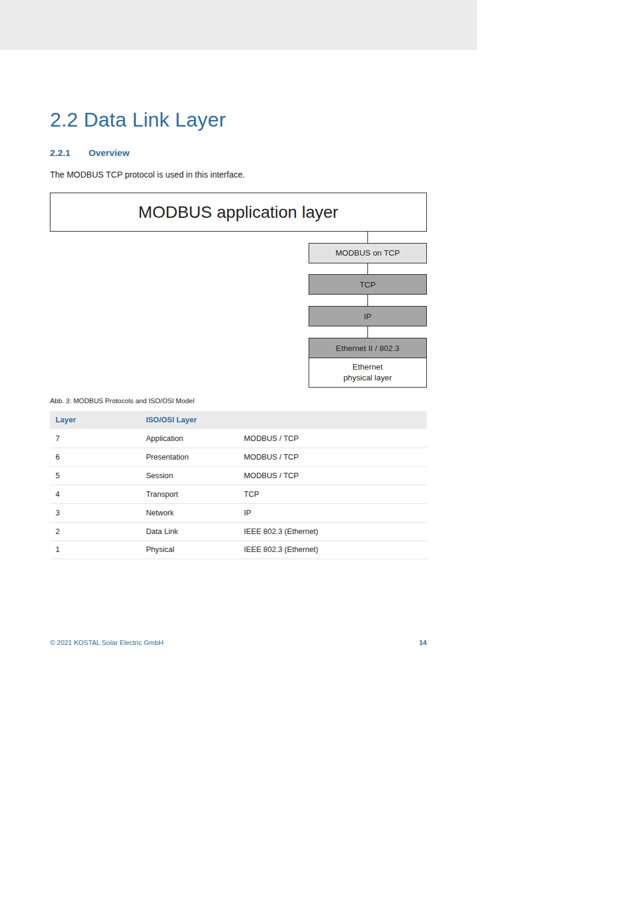2.2 Data Link Layer
2.2.1 Overview
The MODBUS TCP protocol is used in this interface.
MODBUS application layer
MODBUS on TCP
TCP
IP
Ethernet II / 802.3
Ethernet
physical layer
Abb. 3: MODBUS Protocols and ISO/OSI Model
| Layer | ISO/OSI Layer | |
| --- | --- | --- |
| 7 | Application | MODBUS / TCP |
| 6 | Presentation | MODBUS / TCP |
| 5 | Session | MODBUS / TCP |
| 4 | Transport | TCP |
| 3 | Network | IP |
| 2 | Data Link | IEEE 802.3 (Ethernet) |
| 1 | Physical | IEEE 802.3 (Ethernet) |
© 2021 KOSTAL Solar Electric GmbH
14